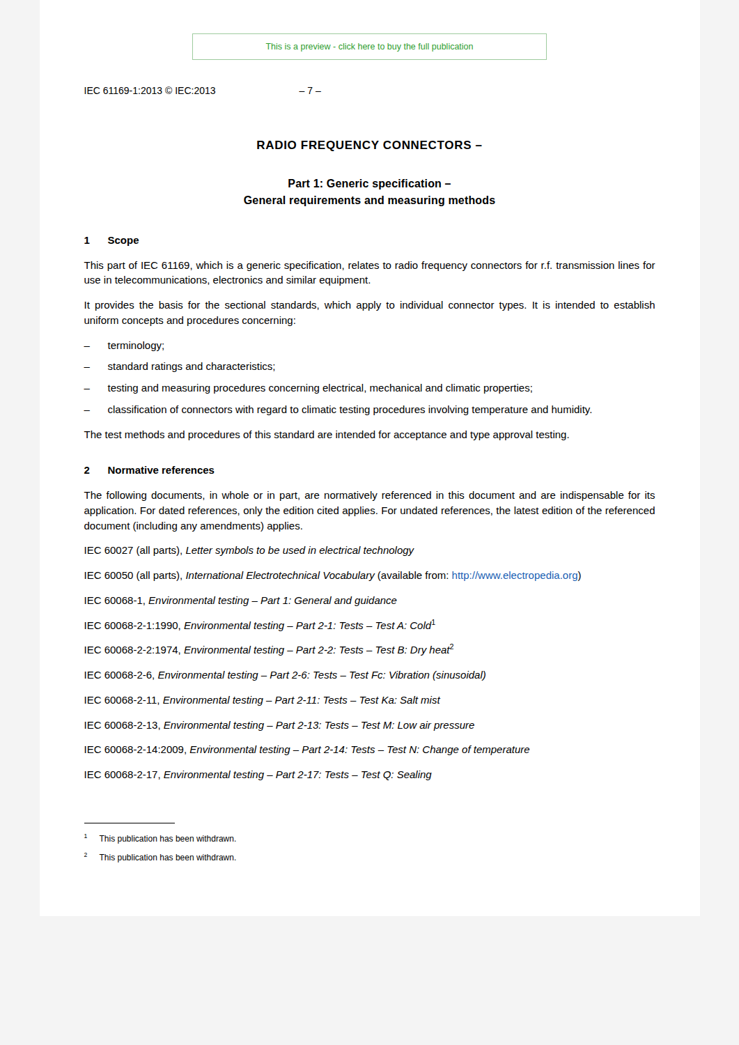This is a preview - click here to buy the full publication
IEC 61169-1:2013 © IEC:2013 – 7 –
RADIO FREQUENCY CONNECTORS – Part 1: Generic specification –
General requirements and measuring methods
1 Scope
This part of IEC 61169, which is a generic specification, relates to radio frequency connectors for r.f. transmission lines for use in telecommunications, electronics and similar equipment.
It provides the basis for the sectional standards, which apply to individual connector types. It is intended to establish uniform concepts and procedures concerning:
terminology;
standard ratings and characteristics;
testing and measuring procedures concerning electrical, mechanical and climatic properties;
classification of connectors with regard to climatic testing procedures involving temperature and humidity.
The test methods and procedures of this standard are intended for acceptance and type approval testing.
2 Normative references
The following documents, in whole or in part, are normatively referenced in this document and are indispensable for its application. For dated references, only the edition cited applies. For undated references, the latest edition of the referenced document (including any amendments) applies.
IEC 60027 (all parts), Letter symbols to be used in electrical technology
IEC 60050 (all parts), International Electrotechnical Vocabulary (available from: http://www.electropedia.org)
IEC 60068-1, Environmental testing – Part 1: General and guidance
IEC 60068-2-1:1990, Environmental testing – Part 2-1: Tests – Test A: Cold1
IEC 60068-2-2:1974, Environmental testing – Part 2-2: Tests – Test B: Dry heat2
IEC 60068-2-6, Environmental testing – Part 2-6: Tests – Test Fc: Vibration (sinusoidal)
IEC 60068-2-11, Environmental testing – Part 2-11: Tests – Test Ka: Salt mist
IEC 60068-2-13, Environmental testing – Part 2-13: Tests – Test M: Low air pressure
IEC 60068-2-14:2009, Environmental testing – Part 2-14: Tests – Test N: Change of temperature
IEC 60068-2-17, Environmental testing – Part 2-17: Tests – Test Q: Sealing
1 This publication has been withdrawn.
2 This publication has been withdrawn.